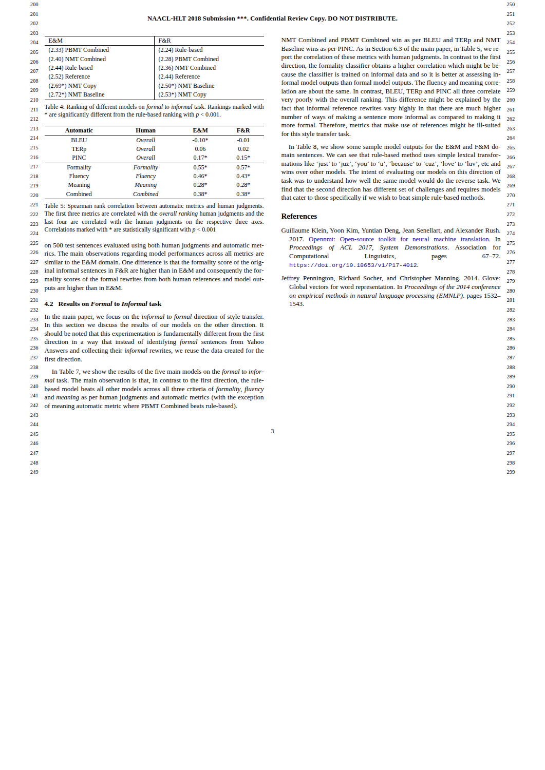200
201
202
203
204
205
206
207
208
209
210
211
212
213
214
215
216
217
218
219
220
221
222
223
224
225
226
227
228
229
230
231
232
233
234
235
236
237
238
239
240
241
242
243
244
245
246
247
248
249
250
251
252
253
254
255
256
257
258
259
260
261
262
263
264
265
266
267
268
269
270
271
272
273
274
275
276
277
278
279
280
281
282
283
284
285
286
287
288
289
290
291
292
293
294
295
296
297
298
299
NAACL-HLT 2018 Submission ***. Confidential Review Copy. DO NOT DISTRIBUTE.
| E&M | F&R |
| --- | --- |
| (2.33) PBMT Combined | (2.24) Rule-based |
| (2.40) NMT Combined | (2.28) PBMT Combined |
| (2.44) Rule-based | (2.36) NMT Combined |
| (2.52) Reference | (2.44) Reference |
| (2.69*) NMT Copy | (2.50*) NMT Baseline |
| (2.72*) NMT Baseline | (2.53*) NMT Copy |
Table 4: Ranking of different models on formal to informal task. Rankings marked with * are significantly different from the rule-based ranking with p < 0.001.
| Automatic | Human | E&M | F&R |
| --- | --- | --- | --- |
| BLEU | Overall | -0.10* | -0.01 |
| TERp | Overall | 0.06 | 0.02 |
| PINC | Overall | 0.17* | 0.15* |
| Formality | Formality | 0.55* | 0.57* |
| Fluency | Fluency | 0.46* | 0.43* |
| Meaning | Meaning | 0.28* | 0.28* |
| Combined | Combined | 0.38* | 0.38* |
Table 5: Spearman rank correlation between automatic metrics and human judgments. The first three metrics are correlated with the overall ranking human judgments and the last four are correlated with the human judgments on the respective three axes. Correlations marked with * are statistically significant with p < 0.001
on 500 test sentences evaluated using both human judgments and automatic metrics. The main observations regarding model performances across all metrics are similar to the E&M domain. One difference is that the formality score of the original informal sentences in F&R are higher than in E&M and consequently the formality scores of the formal rewrites from both human references and model outputs are higher than in E&M.
4.2 Results on Formal to Informal task
In the main paper, we focus on the informal to formal direction of style transfer. In this section we discuss the results of our models on the other direction. It should be noted that this experimentation is fundamentally different from the first direction in a way that instead of identifying formal sentences from Yahoo Answers and collecting their informal rewrites, we reuse the data created for the first direction.
In Table 7, we show the results of the five main models on the formal to informal task. The main observation is that, in contrast to the first direction, the rule-based model beats all other models across all three criteria of formality, fluency and meaning as per human judgments and automatic metrics (with the exception of meaning automatic metric where PBMT Combined beats rule-based).
NMT Combined and PBMT Combined win as per BLEU and TERp and NMT Baseline wins as per PINC. As in Section 6.3 of the main paper, in Table 5, we report the correlation of these metrics with human judgments. In contrast to the first direction, the formality classifier obtains a higher correlation which might be because the classifier is trained on informal data and so it is better at assessing informal model outputs than formal model outputs. The fluency and meaning correlation are about the same. In contrast, BLEU, TERp and PINC all three correlate very poorly with the overall ranking. This difference might be explained by the fact that informal reference rewrites vary highly in that there are much higher number of ways of making a sentence more informal as compared to making it more formal. Therefore, metrics that make use of references might be ill-suited for this style transfer task.
In Table 8, we show some sample model outputs for the E&M and F&M domain sentences. We can see that rule-based method uses simple lexical transformations like ‘just’ to ‘juz’, ‘you’ to ‘u’, ‘because’ to ‘cuz’, ‘love’ to ‘luv’, etc and wins over other models. The intent of evaluating our models on this direction of task was to understand how well the same model would do the reverse task. We find that the second direction has different set of challenges and requires models that cater to those specifically if we wish to beat simple rule-based methods.
References
Guillaume Klein, Yoon Kim, Yuntian Deng, Jean Senellart, and Alexander Rush. 2017. Opennmt: Open-source toolkit for neural machine translation. In Proceedings of ACL 2017, System Demonstrations. Association for Computational Linguistics, pages 67–72. https://doi.org/10.18653/v1/P17-4012.
Jeffrey Pennington, Richard Socher, and Christopher Manning. 2014. Glove: Global vectors for word representation. In Proceedings of the 2014 conference on empirical methods in natural language processing (EMNLP). pages 1532–1543.
3